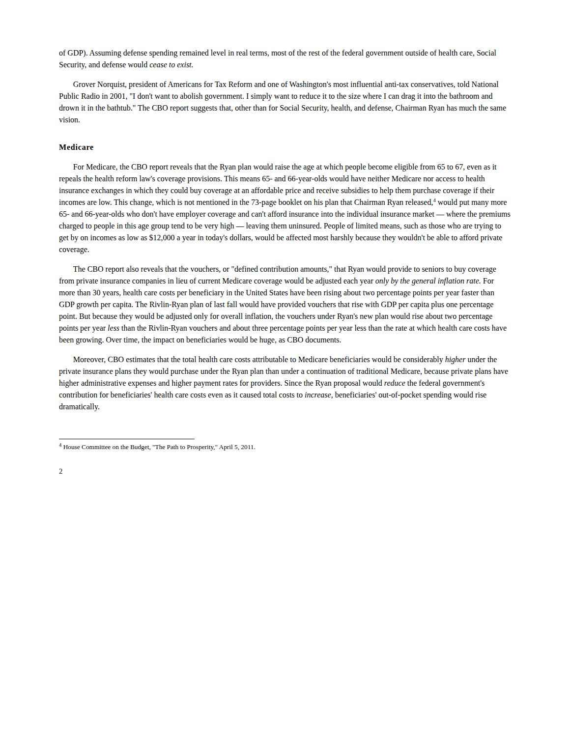of GDP). Assuming defense spending remained level in real terms, most of the rest of the federal government outside of health care, Social Security, and defense would cease to exist.
Grover Norquist, president of Americans for Tax Reform and one of Washington's most influential anti-tax conservatives, told National Public Radio in 2001, "I don't want to abolish government. I simply want to reduce it to the size where I can drag it into the bathroom and drown it in the bathtub." The CBO report suggests that, other than for Social Security, health, and defense, Chairman Ryan has much the same vision.
Medicare
For Medicare, the CBO report reveals that the Ryan plan would raise the age at which people become eligible from 65 to 67, even as it repeals the health reform law's coverage provisions. This means 65- and 66-year-olds would have neither Medicare nor access to health insurance exchanges in which they could buy coverage at an affordable price and receive subsidies to help them purchase coverage if their incomes are low. This change, which is not mentioned in the 73-page booklet on his plan that Chairman Ryan released,4 would put many more 65- and 66-year-olds who don't have employer coverage and can't afford insurance into the individual insurance market — where the premiums charged to people in this age group tend to be very high — leaving them uninsured. People of limited means, such as those who are trying to get by on incomes as low as $12,000 a year in today's dollars, would be affected most harshly because they wouldn't be able to afford private coverage.
The CBO report also reveals that the vouchers, or "defined contribution amounts," that Ryan would provide to seniors to buy coverage from private insurance companies in lieu of current Medicare coverage would be adjusted each year only by the general inflation rate. For more than 30 years, health care costs per beneficiary in the United States have been rising about two percentage points per year faster than GDP growth per capita. The Rivlin-Ryan plan of last fall would have provided vouchers that rise with GDP per capita plus one percentage point. But because they would be adjusted only for overall inflation, the vouchers under Ryan's new plan would rise about two percentage points per year less than the Rivlin-Ryan vouchers and about three percentage points per year less than the rate at which health care costs have been growing. Over time, the impact on beneficiaries would be huge, as CBO documents.
Moreover, CBO estimates that the total health care costs attributable to Medicare beneficiaries would be considerably higher under the private insurance plans they would purchase under the Ryan plan than under a continuation of traditional Medicare, because private plans have higher administrative expenses and higher payment rates for providers. Since the Ryan proposal would reduce the federal government's contribution for beneficiaries' health care costs even as it caused total costs to increase, beneficiaries' out-of-pocket spending would rise dramatically.
4 House Committee on the Budget, "The Path to Prosperity," April 5, 2011.
2